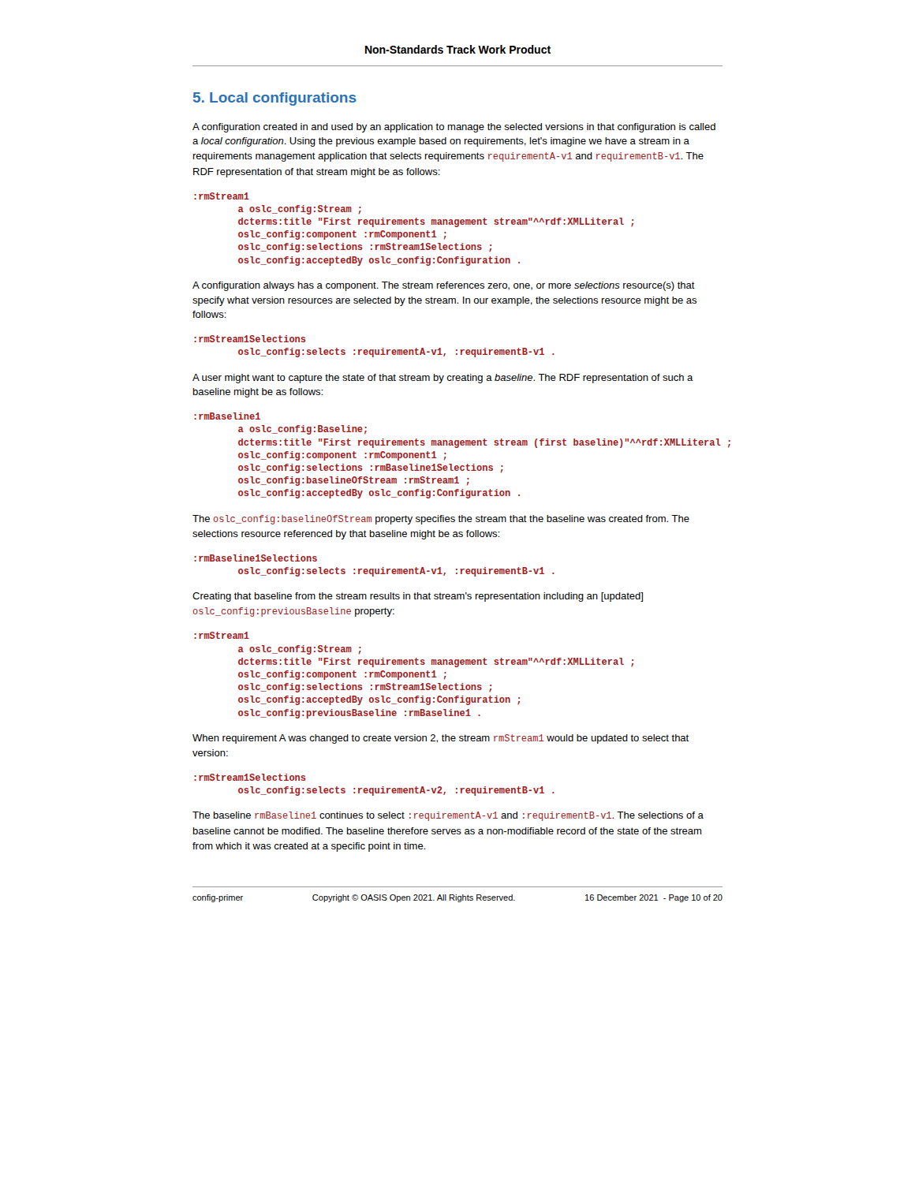Non-Standards Track Work Product
5. Local configurations
A configuration created in and used by an application to manage the selected versions in that configuration is called a local configuration. Using the previous example based on requirements, let's imagine we have a stream in a requirements management application that selects requirements requirementA-v1 and requirementB-v1. The RDF representation of that stream might be as follows:
:rmStream1
        a oslc_config:Stream ;
        dcterms:title "First requirements management stream"^^rdf:XMLLiteral ;
        oslc_config:component :rmComponent1 ;
        oslc_config:selections :rmStream1Selections ;
        oslc_config:acceptedBy oslc_config:Configuration .
A configuration always has a component. The stream references zero, one, or more selections resource(s) that specify what version resources are selected by the stream. In our example, the selections resource might be as follows:
:rmStream1Selections
        oslc_config:selects :requirementA-v1, :requirementB-v1 .
A user might want to capture the state of that stream by creating a baseline. The RDF representation of such a baseline might be as follows:
:rmBaseline1
        a oslc_config:Baseline;
        dcterms:title "First requirements management stream (first baseline)"^^rdf:XMLLiteral ;
        oslc_config:component :rmComponent1 ;
        oslc_config:selections :rmBaseline1Selections ;
        oslc_config:baselineOfStream :rmStream1 ;
        oslc_config:acceptedBy oslc_config:Configuration .
The oslc_config:baselineOfStream property specifies the stream that the baseline was created from. The selections resource referenced by that baseline might be as follows:
:rmBaseline1Selections
        oslc_config:selects :requirementA-v1, :requirementB-v1 .
Creating that baseline from the stream results in that stream's representation including an [updated] oslc_config:previousBaseline property:
:rmStream1
        a oslc_config:Stream ;
        dcterms:title "First requirements management stream"^^rdf:XMLLiteral ;
        oslc_config:component :rmComponent1 ;
        oslc_config:selections :rmStream1Selections ;
        oslc_config:acceptedBy oslc_config:Configuration ;
        oslc_config:previousBaseline :rmBaseline1 .
When requirement A was changed to create version 2, the stream rmStream1 would be updated to select that version:
:rmStream1Selections
        oslc_config:selects :requirementA-v2, :requirementB-v1 .
The baseline rmBaseline1 continues to select :requirementA-v1 and :requirementB-v1. The selections of a baseline cannot be modified. The baseline therefore serves as a non-modifiable record of the state of the stream from which it was created at a specific point in time.
config-primer
Copyright © OASIS Open 2021. All Rights Reserved.
16 December 2021 - Page 10 of 20